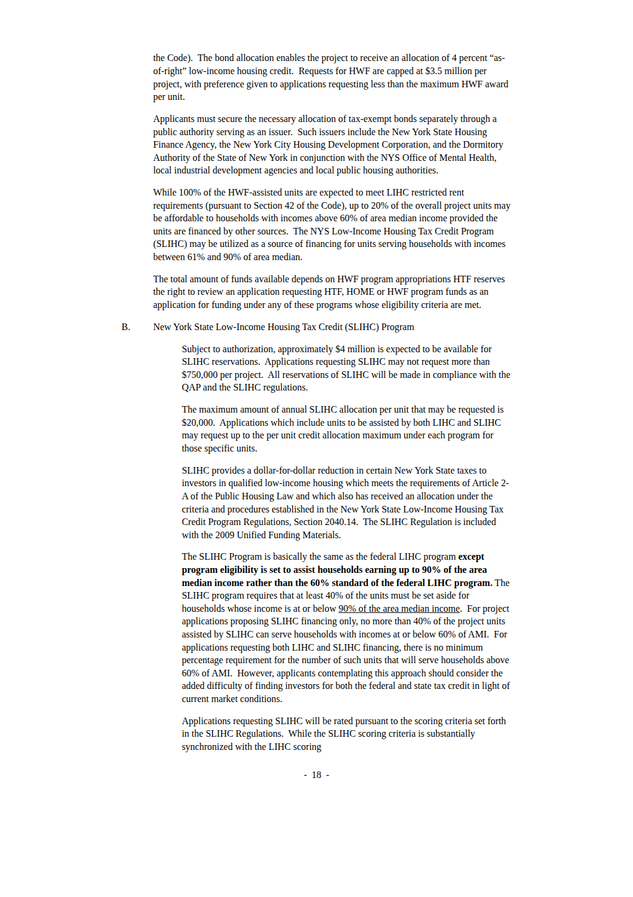the Code). The bond allocation enables the project to receive an allocation of 4 percent “as-of-right” low-income housing credit. Requests for HWF are capped at $3.5 million per project, with preference given to applications requesting less than the maximum HWF award per unit.
Applicants must secure the necessary allocation of tax-exempt bonds separately through a public authority serving as an issuer. Such issuers include the New York State Housing Finance Agency, the New York City Housing Development Corporation, and the Dormitory Authority of the State of New York in conjunction with the NYS Office of Mental Health, local industrial development agencies and local public housing authorities.
While 100% of the HWF-assisted units are expected to meet LIHC restricted rent requirements (pursuant to Section 42 of the Code), up to 20% of the overall project units may be affordable to households with incomes above 60% of area median income provided the units are financed by other sources. The NYS Low-Income Housing Tax Credit Program (SLIHC) may be utilized as a source of financing for units serving households with incomes between 61% and 90% of area median.
The total amount of funds available depends on HWF program appropriations HTF reserves the right to review an application requesting HTF, HOME or HWF program funds as an application for funding under any of these programs whose eligibility criteria are met.
B.
New York State Low-Income Housing Tax Credit (SLIHC) Program
Subject to authorization, approximately $4 million is expected to be available for SLIHC reservations. Applications requesting SLIHC may not request more than $750,000 per project. All reservations of SLIHC will be made in compliance with the QAP and the SLIHC regulations.
The maximum amount of annual SLIHC allocation per unit that may be requested is $20,000. Applications which include units to be assisted by both LIHC and SLIHC may request up to the per unit credit allocation maximum under each program for those specific units.
SLIHC provides a dollar-for-dollar reduction in certain New York State taxes to investors in qualified low-income housing which meets the requirements of Article 2-A of the Public Housing Law and which also has received an allocation under the criteria and procedures established in the New York State Low-Income Housing Tax Credit Program Regulations, Section 2040.14. The SLIHC Regulation is included with the 2009 Unified Funding Materials.
The SLIHC Program is basically the same as the federal LIHC program except program eligibility is set to assist households earning up to 90% of the area median income rather than the 60% standard of the federal LIHC program. The SLIHC program requires that at least 40% of the units must be set aside for households whose income is at or below 90% of the area median income. For project applications proposing SLIHC financing only, no more than 40% of the project units assisted by SLIHC can serve households with incomes at or below 60% of AMI. For applications requesting both LIHC and SLIHC financing, there is no minimum percentage requirement for the number of such units that will serve households above 60% of AMI. However, applicants contemplating this approach should consider the added difficulty of finding investors for both the federal and state tax credit in light of current market conditions.
Applications requesting SLIHC will be rated pursuant to the scoring criteria set forth in the SLIHC Regulations. While the SLIHC scoring criteria is substantially synchronized with the LIHC scoring
- 18 -